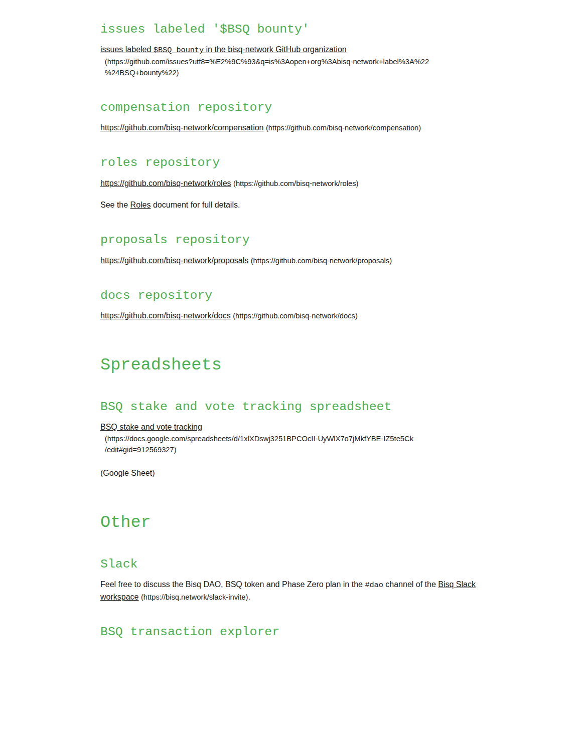issues labeled '$BSQ bounty'
issues labeled $BSQ bounty in the bisq-network GitHub organization (https://github.com/issues?utf8=%E2%9C%93&q=is%3Aopen+org%3Abisq-network+label%3A%22
%24BSQ+bounty%22)
compensation repository
https://github.com/bisq-network/compensation (https://github.com/bisq-network/compensation)
roles repository
https://github.com/bisq-network/roles (https://github.com/bisq-network/roles)
See the Roles document for full details.
proposals repository
https://github.com/bisq-network/proposals (https://github.com/bisq-network/proposals)
docs repository
https://github.com/bisq-network/docs (https://github.com/bisq-network/docs)
Spreadsheets
BSQ stake and vote tracking spreadsheet
BSQ stake and vote tracking (https://docs.google.com/spreadsheets/d/1xlXDswj3251BPCOcII-UyWlX7o7jMkfYBE-IZ5te5Ck
/edit#gid=912569327)
(Google Sheet)
Other
Slack
Feel free to discuss the Bisq DAO, BSQ token and Phase Zero plan in the #dao channel of the Bisq Slack workspace (https://bisq.network/slack-invite).
BSQ transaction explorer